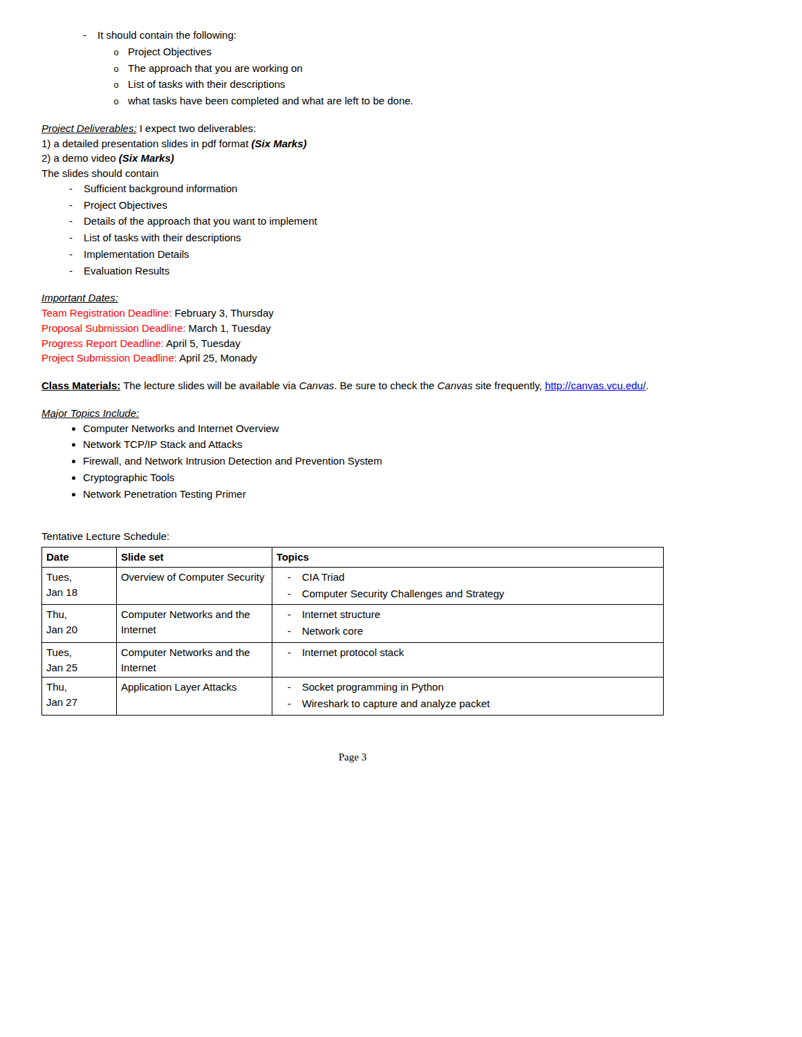It should contain the following:
Project Objectives
The approach that you are working on
List of tasks with their descriptions
what tasks have been completed and what are left to be done.
Project Deliverables: I expect two deliverables:
1) a detailed presentation slides in pdf format (Six Marks)
2) a demo video (Six Marks)
The slides should contain
Sufficient background information
Project Objectives
Details of the approach that you want to implement
List of tasks with their descriptions
Implementation Details
Evaluation Results
Important Dates:
Team Registration Deadline: February 3, Thursday
Proposal Submission Deadline: March 1, Tuesday
Progress Report Deadline: April 5, Tuesday
Project Submission Deadline: April 25, Monady
Class Materials: The lecture slides will be available via Canvas. Be sure to check the Canvas site frequently, http://canvas.vcu.edu/.
Major Topics Include:
Computer Networks and Internet Overview
Network TCP/IP Stack and Attacks
Firewall, and Network Intrusion Detection and Prevention System
Cryptographic Tools
Network Penetration Testing Primer
Tentative Lecture Schedule:
| Date | Slide set | Topics |
| --- | --- | --- |
| Tues, Jan 18 | Overview of Computer Security | CIA Triad Computer Security Challenges and Strategy |
| Thu, Jan 20 | Computer Networks and the Internet | Internet structure Network core |
| Tues, Jan 25 | Computer Networks and the Internet | Internet protocol stack |
| Thu, Jan 27 | Application Layer Attacks | Socket programming in Python Wireshark to capture and analyze packet |
Page 3